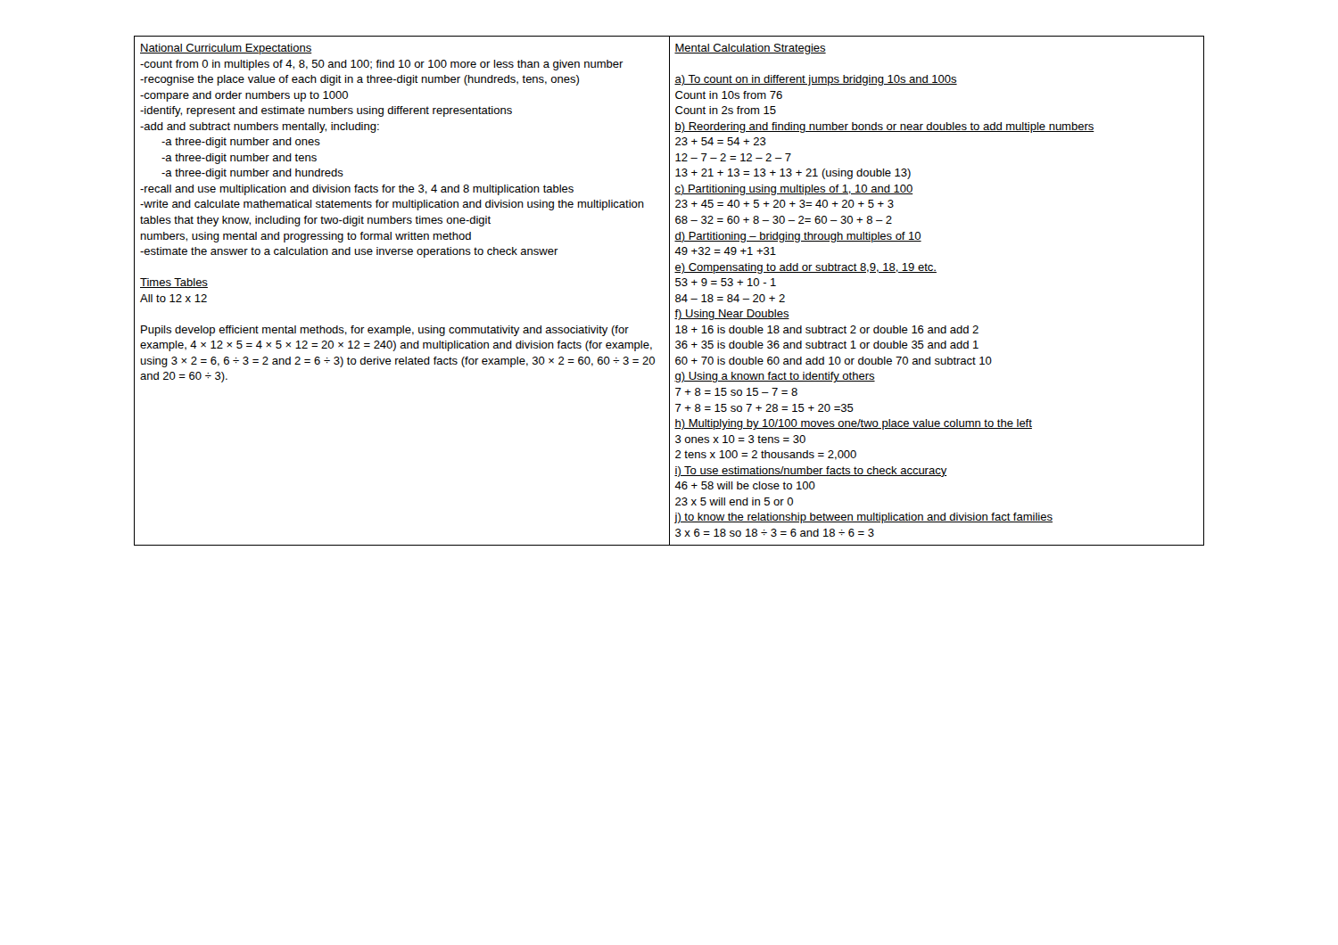| National Curriculum Expectations -count from 0 in multiples of 4, 8, 50 and 100; find 10 or 100 more or less than a given number -recognise the place value of each digit in a three-digit number (hundreds, tens, ones) -compare and order numbers up to 1000 -identify, represent and estimate numbers using different representations -add and subtract numbers mentally, including: -a three-digit number and ones -a three-digit number and tens -a three-digit number and hundreds -recall and use multiplication and division facts for the 3, 4 and 8 multiplication tables -write and calculate mathematical statements for multiplication and division using the multiplication tables that they know, including for two-digit numbers times one-digit numbers, using mental and progressing to formal written method -estimate the answer to a calculation and use inverse operations to check answer Times Tables All to 12 x 12 Pupils develop efficient mental methods, for example, using commutativity and associativity (for example, 4 × 12 × 5 = 4 × 5 × 12 = 20 × 12 = 240) and multiplication and division facts (for example, using 3 × 2 = 6, 6 ÷ 3 = 2 and 2 = 6 ÷ 3) to derive related facts (for example, 30 × 2 = 60, 60 ÷ 3 = 20 and 20 = 60 ÷ 3). | Mental Calculation Strategies a) To count on in different jumps bridging 10s and 100s Count in 10s from 76 Count in 2s from 15 b) Reordering and finding number bonds or near doubles to add multiple numbers 23 + 54 = 54 + 23 12 – 7 – 2 = 12 – 2 – 7 13 + 21 + 13 = 13 + 13 + 21 (using double 13) c) Partitioning using multiples of 1, 10 and 100 23 + 45 = 40 + 5 + 20 + 3= 40 + 20 + 5 + 3 68 – 32 = 60 + 8 – 30 – 2= 60 – 30 + 8 – 2 d) Partitioning – bridging through multiples of 10 49 +32 = 49 +1 +31 e) Compensating to add or subtract 8,9, 18, 19 etc. 53 + 9 = 53 + 10 - 1 84 – 18 = 84 – 20 + 2 f) Using Near Doubles 18 + 16 is double 18 and subtract 2 or double 16 and add 2 36 + 35 is double 36 and subtract 1 or double 35 and add 1 60 + 70 is double 60 and add 10 or double 70 and subtract 10 g) Using a known fact to identify others 7 + 8 = 15 so 15 – 7 = 8 7 + 8 = 15 so 7 + 28 = 15 + 20 =35 h) Multiplying by 10/100 moves one/two place value column to the left 3 ones x 10 = 3 tens = 30 2 tens x 100 = 2 thousands = 2,000 i) To use estimations/number facts to check accuracy 46 + 58 will be close to 100 23 x 5 will end in 5 or 0 j) to know the relationship between multiplication and division fact families 3 x 6 = 18 so 18 ÷ 3 = 6 and 18 ÷ 6 = 3 |